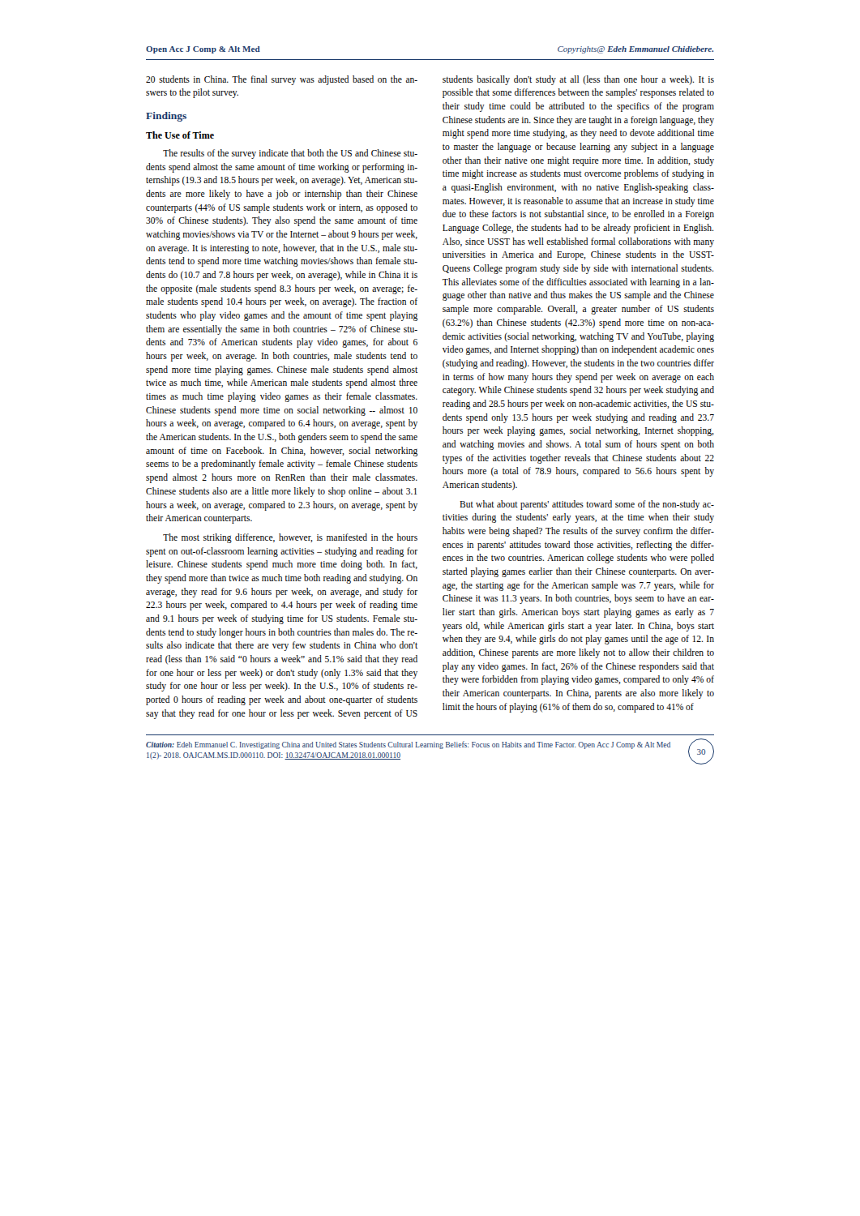Open Acc J Comp & Alt Med
Copyrights@ Edeh Emmanuel Chidiebere.
20 students in China. The final survey was adjusted based on the answers to the pilot survey.
Findings
The Use of Time
The results of the survey indicate that both the US and Chinese students spend almost the same amount of time working or performing internships (19.3 and 18.5 hours per week, on average). Yet, American students are more likely to have a job or internship than their Chinese counterparts (44% of US sample students work or intern, as opposed to 30% of Chinese students). They also spend the same amount of time watching movies/shows via TV or the Internet – about 9 hours per week, on average. It is interesting to note, however, that in the U.S., male students tend to spend more time watching movies/shows than female students do (10.7 and 7.8 hours per week, on average), while in China it is the opposite (male students spend 8.3 hours per week, on average; female students spend 10.4 hours per week, on average). The fraction of students who play video games and the amount of time spent playing them are essentially the same in both countries – 72% of Chinese students and 73% of American students play video games, for about 6 hours per week, on average. In both countries, male students tend to spend more time playing games. Chinese male students spend almost twice as much time, while American male students spend almost three times as much time playing video games as their female classmates. Chinese students spend more time on social networking -- almost 10 hours a week, on average, compared to 6.4 hours, on average, spent by the American students. In the U.S., both genders seem to spend the same amount of time on Facebook. In China, however, social networking seems to be a predominantly female activity – female Chinese students spend almost 2 hours more on RenRen than their male classmates. Chinese students also are a little more likely to shop online – about 3.1 hours a week, on average, compared to 2.3 hours, on average, spent by their American counterparts.
The most striking difference, however, is manifested in the hours spent on out-of-classroom learning activities – studying and reading for leisure. Chinese students spend much more time doing both. In fact, they spend more than twice as much time both reading and studying. On average, they read for 9.6 hours per week, on average, and study for 22.3 hours per week, compared to 4.4 hours per week of reading time and 9.1 hours per week of studying time for US students. Female students tend to study longer hours in both countries than males do. The results also indicate that there are very few students in China who don't read (less than 1% said “0 hours a week” and 5.1% said that they read for one hour or less per week) or don't study (only 1.3% said that they study for one hour or less per week). In the U.S., 10% of students reported 0 hours of reading per week and about one-quarter of students say that they read for one hour or less per week. Seven percent of US students basically don't study at all (less than one hour a week). It is possible that some differences between the samples' responses related to their study time could be attributed to the specifics of the program Chinese students are in. Since they are taught in a foreign language, they might spend more time studying, as they need to devote additional time to master the language or because learning any subject in a language other than their native one might require more time. In addition, study time might increase as students must overcome problems of studying in a quasi-English environment, with no native English-speaking classmates. However, it is reasonable to assume that an increase in study time due to these factors is not substantial since, to be enrolled in a Foreign Language College, the students had to be already proficient in English. Also, since USST has well established formal collaborations with many universities in America and Europe, Chinese students in the USST-Queens College program study side by side with international students. This alleviates some of the difficulties associated with learning in a language other than native and thus makes the US sample and the Chinese sample more comparable. Overall, a greater number of US students (63.2%) than Chinese students (42.3%) spend more time on non-academic activities (social networking, watching TV and YouTube, playing video games, and Internet shopping) than on independent academic ones (studying and reading). However, the students in the two countries differ in terms of how many hours they spend per week on average on each category. While Chinese students spend 32 hours per week studying and reading and 28.5 hours per week on non-academic activities, the US students spend only 13.5 hours per week studying and reading and 23.7 hours per week playing games, social networking, Internet shopping, and watching movies and shows. A total sum of hours spent on both types of the activities together reveals that Chinese students about 22 hours more (a total of 78.9 hours, compared to 56.6 hours spent by American students).
But what about parents' attitudes toward some of the non-study activities during the students' early years, at the time when their study habits were being shaped? The results of the survey confirm the differences in parents' attitudes toward those activities, reflecting the differences in the two countries. American college students who were polled started playing games earlier than their Chinese counterparts. On average, the starting age for the American sample was 7.7 years, while for Chinese it was 11.3 years. In both countries, boys seem to have an earlier start than girls. American boys start playing games as early as 7 years old, while American girls start a year later. In China, boys start when they are 9.4, while girls do not play games until the age of 12. In addition, Chinese parents are more likely not to allow their children to play any video games. In fact, 26% of the Chinese responders said that they were forbidden from playing video games, compared to only 4% of their American counterparts. In China, parents are also more likely to limit the hours of playing (61% of them do so, compared to 41% of
Citation: Edeh Emmanuel C. Investigating China and United States Students Cultural Learning Beliefs: Focus on Habits and Time Factor. Open Acc J Comp & Alt Med 1(2)- 2018. OAJCAM.MS.ID.000110. DOI: 10.32474/OAJCAM.2018.01.000110
30